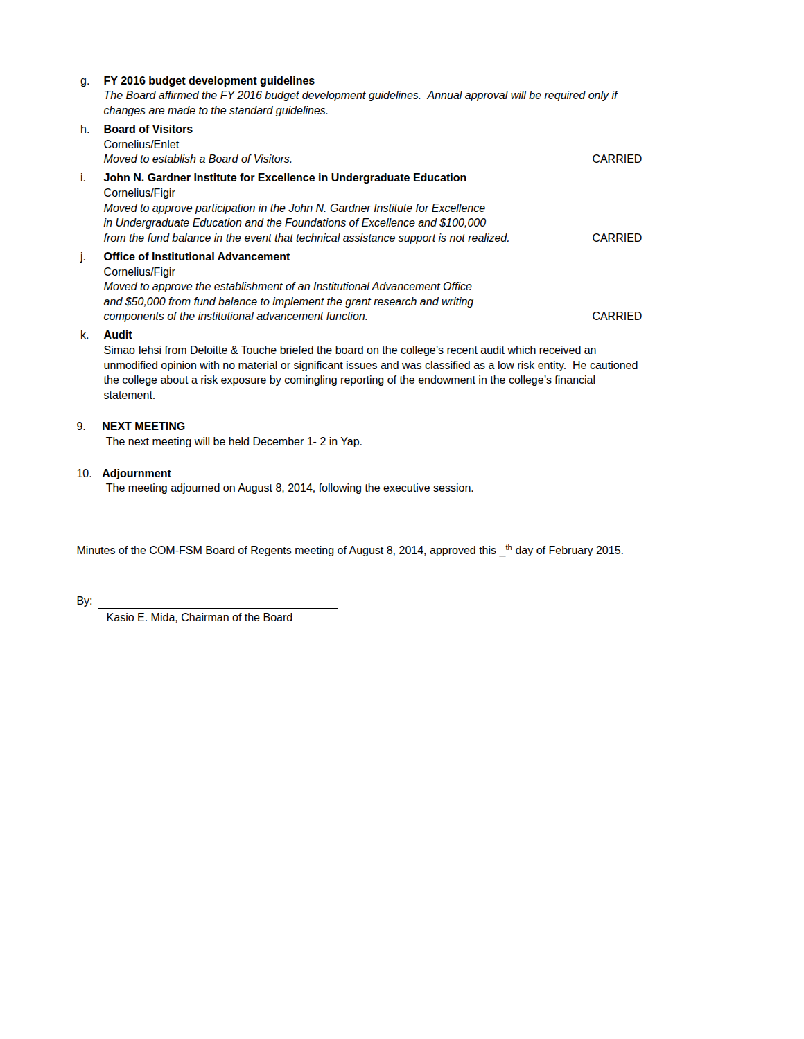g.
FY 2016 budget development guidelines
The Board affirmed the FY 2016 budget development guidelines. Annual approval will be required only if changes are made to the standard guidelines.
h.
Board of Visitors
Cornelius/Enlet
Moved to establish a Board of Visitors.
CARRIED
i.
John N. Gardner Institute for Excellence in Undergraduate Education
Cornelius/Figir
Moved to approve participation in the John N. Gardner Institute for Excellence
in Undergraduate Education and the Foundations of Excellence and $100,000
from the fund balance in the event that technical assistance support is not realized.
CARRIED
j.
Office of Institutional Advancement
Cornelius/Figir
Moved to approve the establishment of an Institutional Advancement Office
and $50,000 from fund balance to implement the grant research and writing
components of the institutional advancement function.
CARRIED
k.
Audit
Simao Iehsi from Deloitte & Touche briefed the board on the college’s recent audit which received an unmodified opinion with no material or significant issues and was classified as a low risk entity. He cautioned the college about a risk exposure by comingling reporting of the endowment in the college’s financial statement.
9.
NEXT MEETING
The next meeting will be held December 1- 2 in Yap.
10.
Adjournment
The meeting adjourned on August 8, 2014, following the executive session.
Minutes of the COM-FSM Board of Regents meeting of August 8, 2014, approved this _th day of February 2015.
By:
Kasio E. Mida, Chairman of the Board